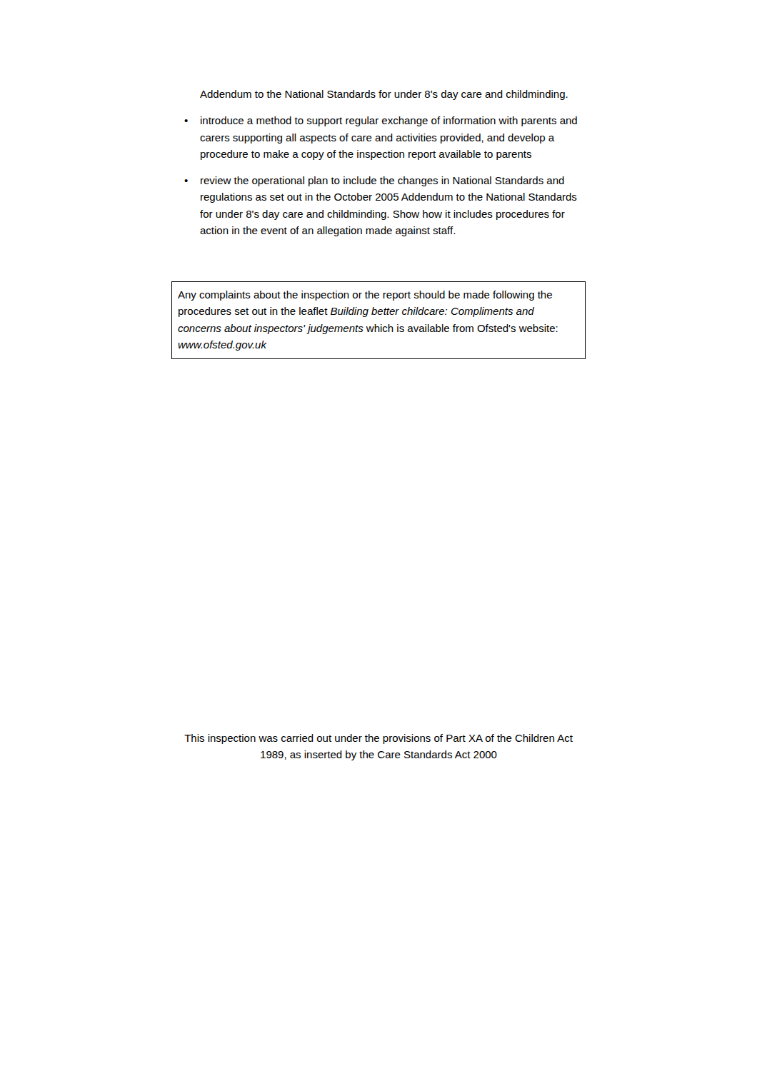Addendum to the National Standards for under 8's day care and childminding.
introduce a method to support regular exchange of information with parents and carers supporting all aspects of care and activities provided, and develop a procedure to make a copy of the inspection report available to parents
review the operational plan to include the changes in National Standards and regulations as set out in the October 2005 Addendum to the National Standards for under 8's day care and childminding. Show how it includes procedures for action in the event of an allegation made against staff.
Any complaints about the inspection or the report should be made following the procedures set out in the leaflet Building better childcare: Compliments and concerns about inspectors' judgements which is available from Ofsted's website: www.ofsted.gov.uk
This inspection was carried out under the provisions of Part XA of the Children Act 1989, as inserted by the Care Standards Act 2000